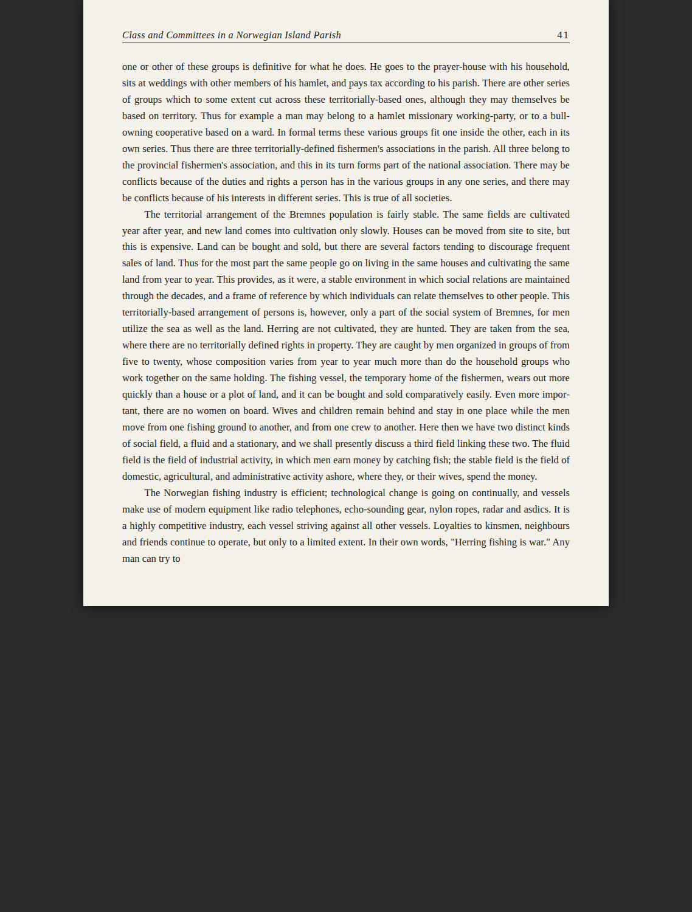Class and Committees in a Norwegian Island Parish 41
one or other of these groups is definitive for what he does. He goes to the prayer-house with his household, sits at weddings with other members of his hamlet, and pays tax according to his parish. There are other series of groups which to some extent cut across these territorially-based ones, although they may themselves be based on territory. Thus for example a man may belong to a hamlet missionary working-party, or to a bull-owning cooperative based on a ward. In formal terms these various groups fit one inside the other, each in its own series. Thus there are three territorially-defined fishermen's associations in the parish. All three belong to the provincial fishermen's association, and this in its turn forms part of the national association. There may be conflicts because of the duties and rights a person has in the various groups in any one series, and there may be conflicts because of his interests in different series. This is true of all societies.
The territorial arrangement of the Bremnes population is fairly stable. The same fields are cultivated year after year, and new land comes into cultivation only slowly. Houses can be moved from site to site, but this is expensive. Land can be bought and sold, but there are several factors tending to discourage frequent sales of land. Thus for the most part the same people go on living in the same houses and cultivating the same land from year to year. This provides, as it were, a stable environment in which social relations are maintained through the decades, and a frame of reference by which individuals can relate themselves to other people. This territorially-based arrangement of persons is, however, only a part of the social system of Bremnes, for men utilize the sea as well as the land. Herring are not cultivated, they are hunted. They are taken from the sea, where there are no territorially defined rights in property. They are caught by men organized in groups of from five to twenty, whose composition varies from year to year much more than do the household groups who work together on the same holding. The fishing vessel, the temporary home of the fishermen, wears out more quickly than a house or a plot of land, and it can be bought and sold comparatively easily. Even more important, there are no women on board. Wives and children remain behind and stay in one place while the men move from one fishing ground to another, and from one crew to another. Here then we have two distinct kinds of social field, a fluid and a stationary, and we shall presently discuss a third field linking these two. The fluid field is the field of industrial activity, in which men earn money by catching fish; the stable field is the field of domestic, agricultural, and administrative activity ashore, where they, or their wives, spend the money.
The Norwegian fishing industry is efficient; technological change is going on continually, and vessels make use of modern equipment like radio telephones, echo-sounding gear, nylon ropes, radar and asdics. It is a highly competitive industry, each vessel striving against all other vessels. Loyalties to kinsmen, neighbours and friends continue to operate, but only to a limited extent. In their own words, "Herring fishing is war." Any man can try to